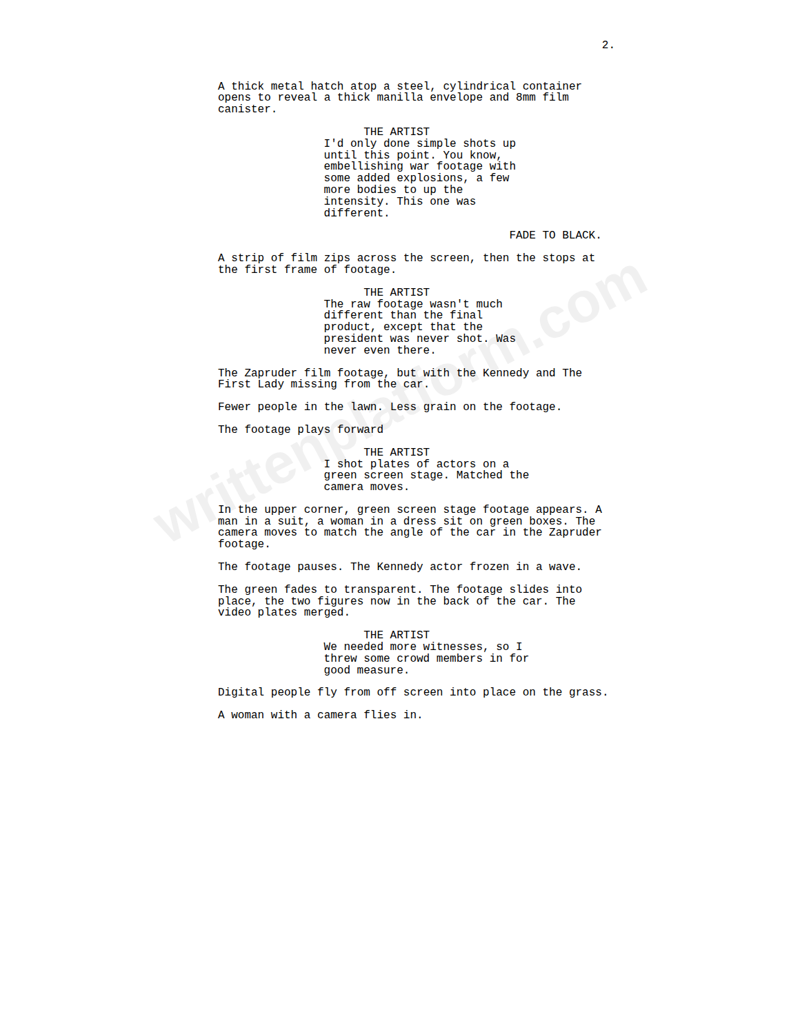writtenplatform.com
2.
A thick metal hatch atop a steel, cylindrical container opens to reveal a thick manilla envelope and 8mm film canister.
THE ARTIST
I'd only done simple shots up until this point. You know, embellishing war footage with some added explosions, a few more bodies to up the intensity. This one was different.
FADE TO BLACK.
A strip of film zips across the screen, then the stops at the first frame of footage.
THE ARTIST
The raw footage wasn't much different than the final product, except that the president was never shot. Was never even there.
The Zapruder film footage, but with the Kennedy and The First Lady missing from the car.
Fewer people in the lawn. Less grain on the footage.
The footage plays forward
THE ARTIST
I shot plates of actors on a green screen stage. Matched the camera moves.
In the upper corner, green screen stage footage appears. A man in a suit, a woman in a dress sit on green boxes. The camera moves to match the angle of the car in the Zapruder footage.
The footage pauses. The Kennedy actor frozen in a wave.
The green fades to transparent. The footage slides into place, the two figures now in the back of the car. The video plates merged.
THE ARTIST
We needed more witnesses, so I threw some crowd members in for good measure.
Digital people fly from off screen into place on the grass.
A woman with a camera flies in.